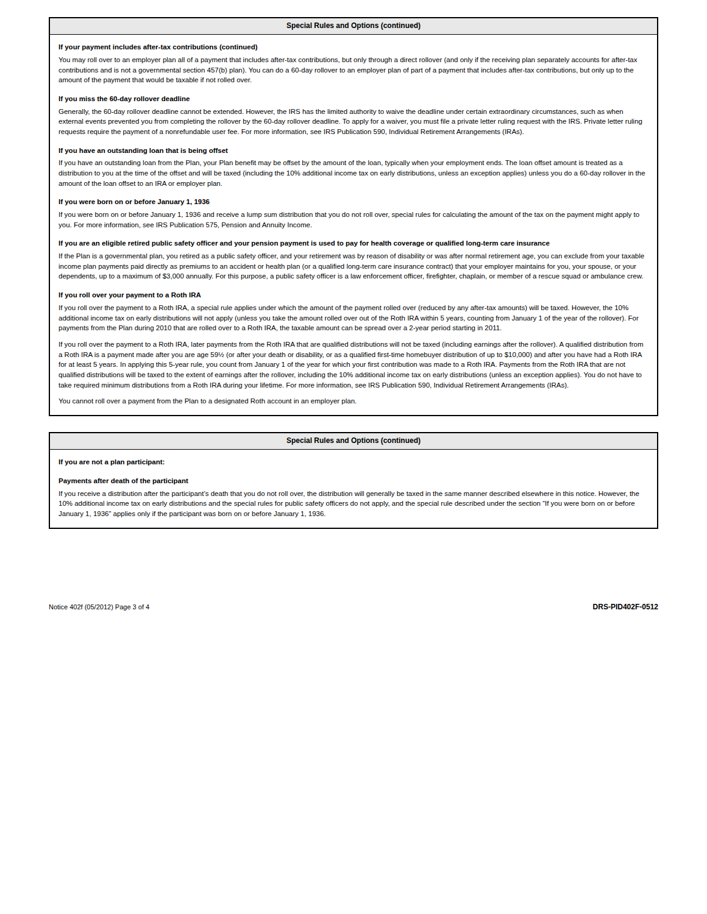Special Rules and Options (continued)
If your payment includes after-tax contributions (continued)
You may roll over to an employer plan all of a payment that includes after-tax contributions, but only through a direct rollover (and only if the receiving plan separately accounts for after-tax contributions and is not a governmental section 457(b) plan). You can do a 60-day rollover to an employer plan of part of a payment that includes after-tax contributions, but only up to the amount of the payment that would be taxable if not rolled over.
If you miss the 60-day rollover deadline
Generally, the 60-day rollover deadline cannot be extended. However, the IRS has the limited authority to waive the deadline under certain extraordinary circumstances, such as when external events prevented you from completing the rollover by the 60-day rollover deadline. To apply for a waiver, you must file a private letter ruling request with the IRS. Private letter ruling requests require the payment of a nonrefundable user fee. For more information, see IRS Publication 590, Individual Retirement Arrangements (IRAs).
If you have an outstanding loan that is being offset
If you have an outstanding loan from the Plan, your Plan benefit may be offset by the amount of the loan, typically when your employment ends. The loan offset amount is treated as a distribution to you at the time of the offset and will be taxed (including the 10% additional income tax on early distributions, unless an exception applies) unless you do a 60-day rollover in the amount of the loan offset to an IRA or employer plan.
If you were born on or before January 1, 1936
If you were born on or before January 1, 1936 and receive a lump sum distribution that you do not roll over, special rules for calculating the amount of the tax on the payment might apply to you. For more information, see IRS Publication 575, Pension and Annuity Income.
If you are an eligible retired public safety officer and your pension payment is used to pay for health coverage or qualified long-term care insurance
If the Plan is a governmental plan, you retired as a public safety officer, and your retirement was by reason of disability or was after normal retirement age, you can exclude from your taxable income plan payments paid directly as premiums to an accident or health plan (or a qualified long-term care insurance contract) that your employer maintains for you, your spouse, or your dependents, up to a maximum of $3,000 annually. For this purpose, a public safety officer is a law enforcement officer, firefighter, chaplain, or member of a rescue squad or ambulance crew.
If you roll over your payment to a Roth IRA
If you roll over the payment to a Roth IRA, a special rule applies under which the amount of the payment rolled over (reduced by any after-tax amounts) will be taxed. However, the 10% additional income tax on early distributions will not apply (unless you take the amount rolled over out of the Roth IRA within 5 years, counting from January 1 of the year of the rollover). For payments from the Plan during 2010 that are rolled over to a Roth IRA, the taxable amount can be spread over a 2-year period starting in 2011.
If you roll over the payment to a Roth IRA, later payments from the Roth IRA that are qualified distributions will not be taxed (including earnings after the rollover). A qualified distribution from a Roth IRA is a payment made after you are age 59½ (or after your death or disability, or as a qualified first-time homebuyer distribution of up to $10,000) and after you have had a Roth IRA for at least 5 years. In applying this 5-year rule, you count from January 1 of the year for which your first contribution was made to a Roth IRA. Payments from the Roth IRA that are not qualified distributions will be taxed to the extent of earnings after the rollover, including the 10% additional income tax on early distributions (unless an exception applies). You do not have to take required minimum distributions from a Roth IRA during your lifetime. For more information, see IRS Publication 590, Individual Retirement Arrangements (IRAs).
You cannot roll over a payment from the Plan to a designated Roth account in an employer plan.
Special Rules and Options (continued)
If you are not a plan participant:
Payments after death of the participant
If you receive a distribution after the participant’s death that you do not roll over, the distribution will generally be taxed in the same manner described elsewhere in this notice. However, the 10% additional income tax on early distributions and the special rules for public safety officers do not apply, and the special rule described under the section “If you were born on or before January 1, 1936” applies only if the participant was born on or before January 1, 1936.
Notice 402f (05/2012) Page 3 of 4
DRS-PID402F-0512